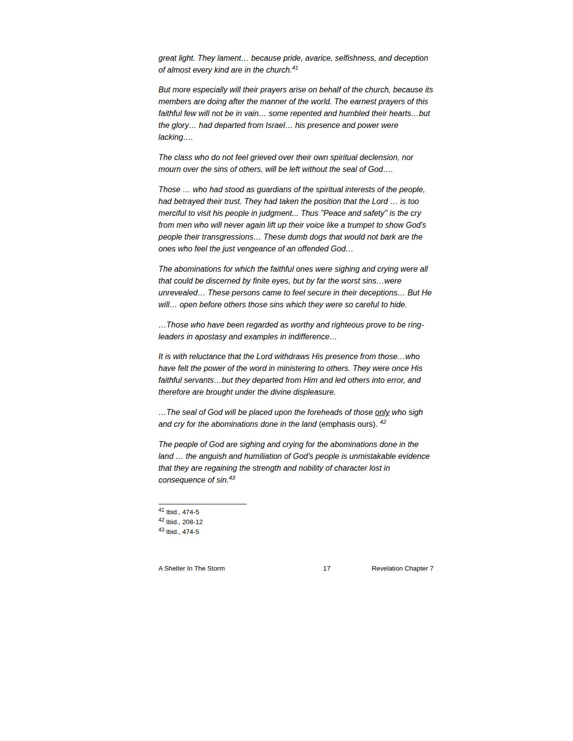great light. They lament… because pride, avarice, selfishness, and deception of almost every kind are in the church.41
But more especially will their prayers arise on behalf of the church, because its members are doing after the manner of the world. The earnest prayers of this faithful few will not be in vain… some repented and humbled their hearts…but the glory… had departed from Israel… his presence and power were lacking….
The class who do not feel grieved over their own spiritual declension, nor mourn over the sins of others, will be left without the seal of God….
Those … who had stood as guardians of the spiritual interests of the people, had betrayed their trust. They had taken the position that the Lord … is too merciful to visit his people in judgment... Thus "Peace and safety" is the cry from men who will never again lift up their voice like a trumpet to show God's people their transgressions… These dumb dogs that would not bark are the ones who feel the just vengeance of an offended God…
The abominations for which the faithful ones were sighing and crying were all that could be discerned by finite eyes, but by far the worst sins…were unrevealed… These persons came to feel secure in their deceptions… But He will… open before others those sins which they were so careful to hide.
…Those who have been regarded as worthy and righteous prove to be ring-leaders in apostasy and examples in indifference…
It is with reluctance that the Lord withdraws His presence from those…who have felt the power of the word in ministering to others. They were once His faithful servants…but they departed from Him and led others into error, and therefore are brought under the divine displeasure.
…The seal of God will be placed upon the foreheads of those only who sigh and cry for the abominations done in the land (emphasis ours). 42
The people of God are sighing and crying for the abominations done in the land … the anguish and humiliation of God's people is unmistakable evidence that they are regaining the strength and nobility of character lost in consequence of sin.43
41 Ibid., 474-5
42 Ibid., 208-12
43 Ibid., 474-5
A Shelter In The Storm
17
Revelation Chapter 7